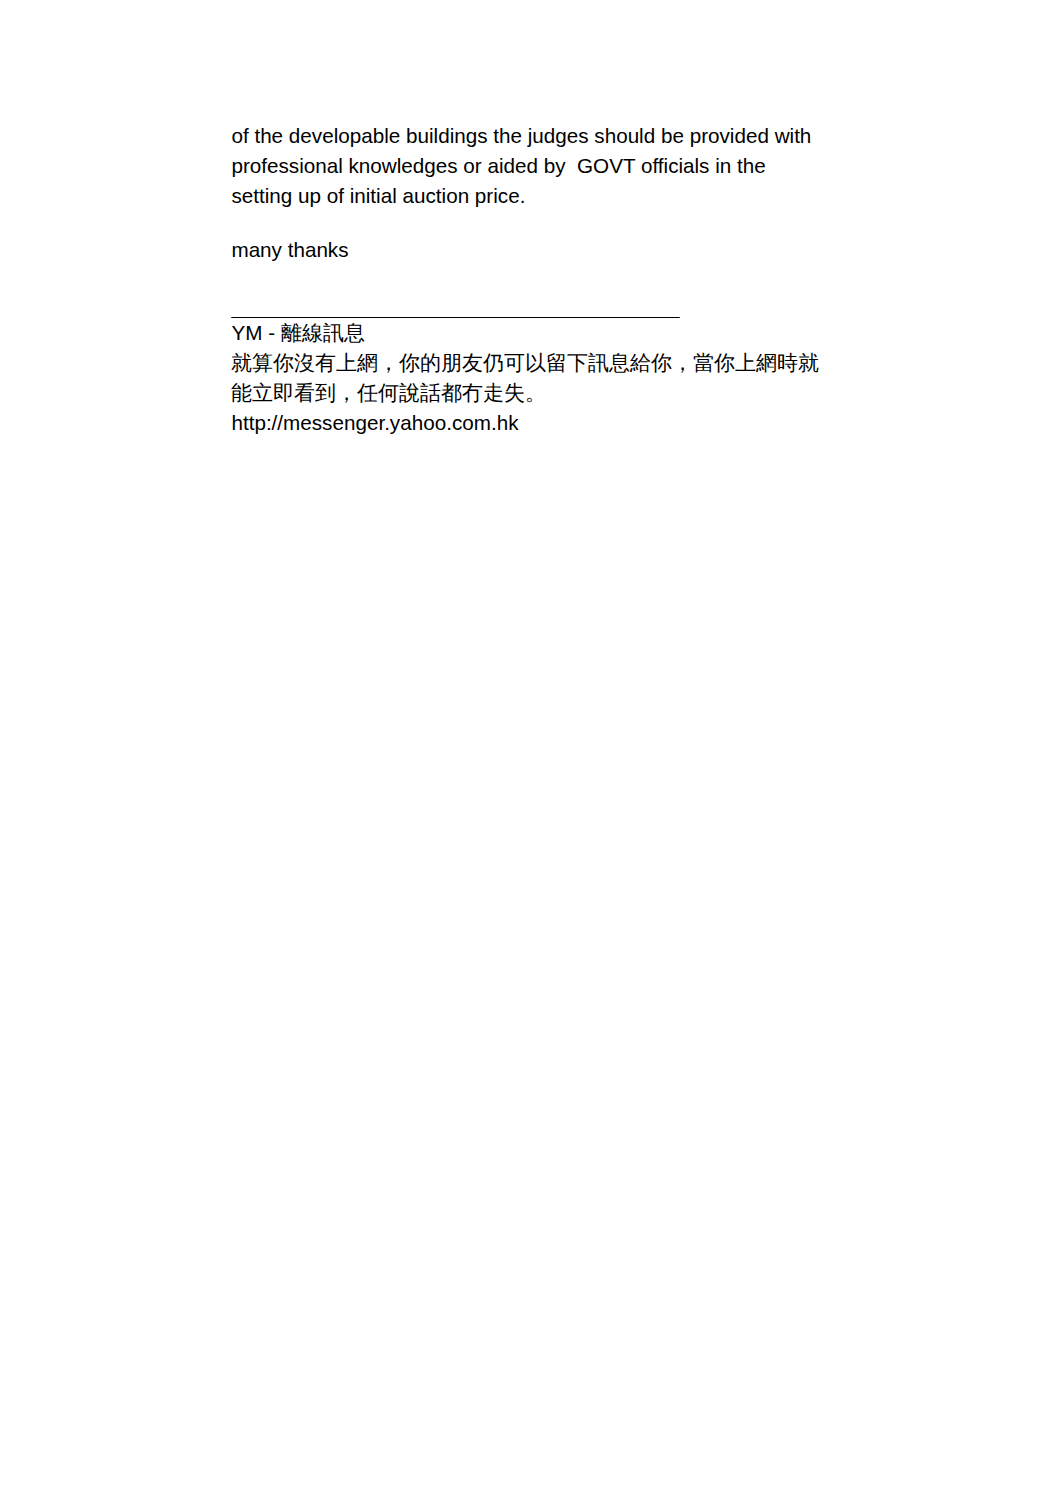of the developable buildings the judges should be provided with professional knowledges or aided by GOVT officials in the setting up of initial auction price.
many thanks
_______________________________________
YM - 離線訊息
就算你沒有上網，你的朋友仍可以留下訊息給你，當你上網時就能立即看到，任何說話都冇走失。
http://messenger.yahoo.com.hk